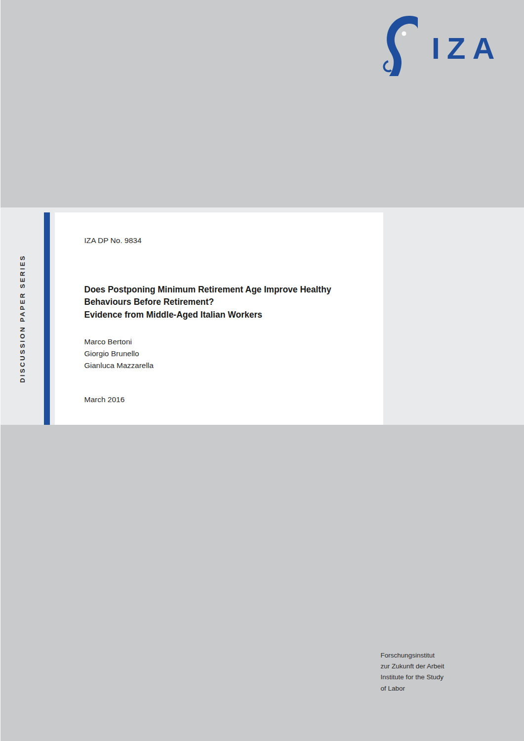IZA
Discussion Paper Series
IZA DP No. 9834
Does Postponing Minimum Retirement Age Improve Healthy Behaviours Before Retirement?
Evidence from Middle-Aged Italian Workers
Marco Bertoni
Giorgio Brunello
Gianluca Mazzarella
March 2016
Forschungsinstitut
zur Zukunft der Arbeit
Institute for the Study
of Labor